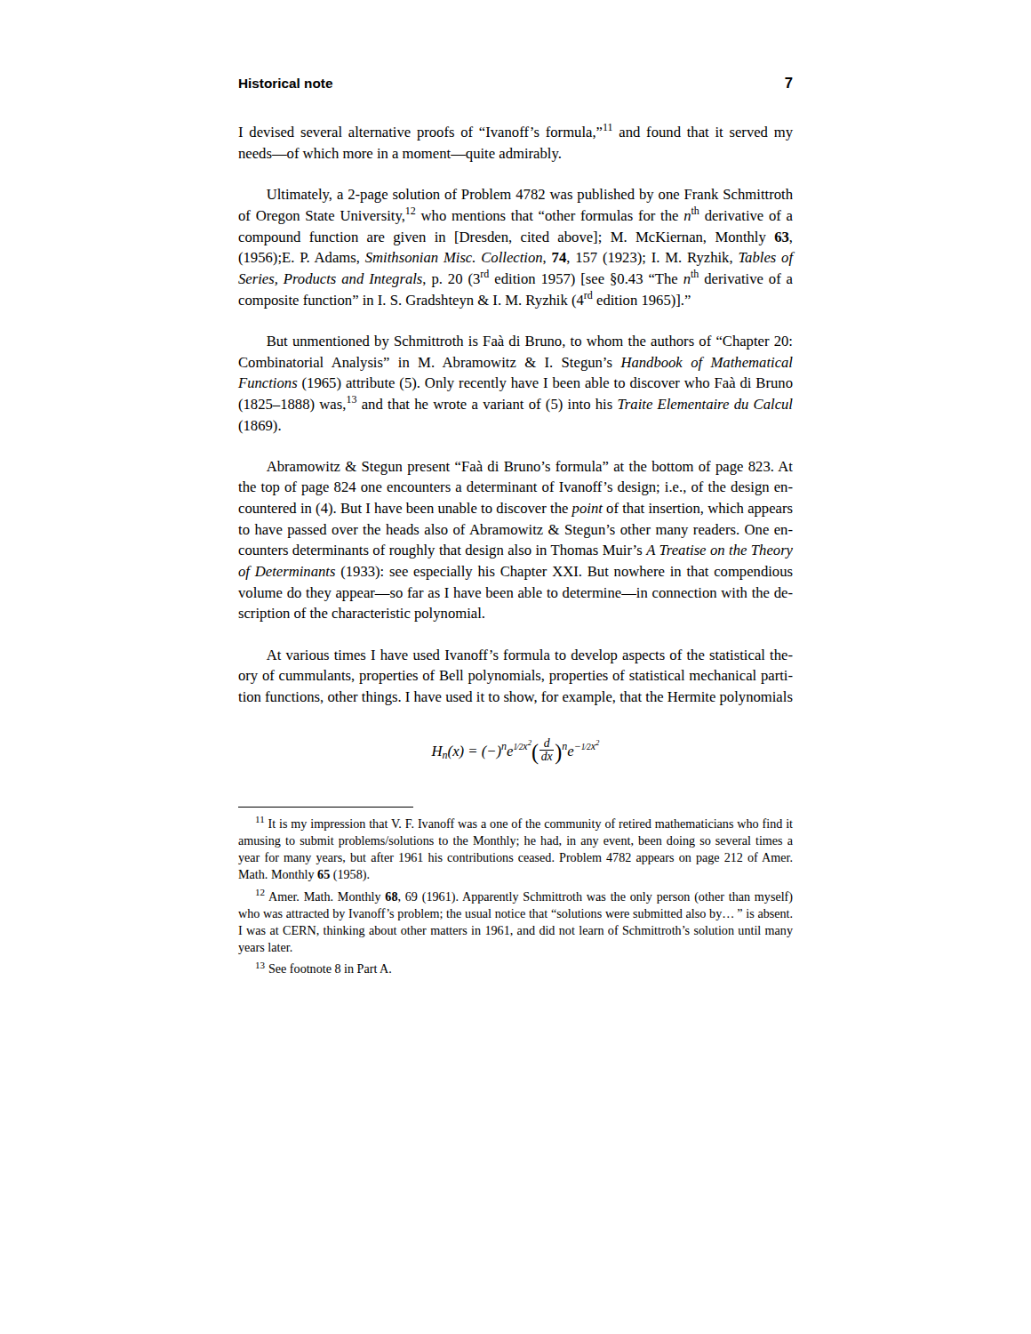Historical note 7
I devised several alternative proofs of “Ivanoff’s formula,”11 and found that it served my needs—of which more in a moment—quite admirably.
Ultimately, a 2-page solution of Problem 4782 was published by one Frank Schmittroth of Oregon State University,12 who mentions that “other formulas for the nth derivative of a compound function are given in [Dresden, cited above]; M. McKiernan, Monthly 63, (1956);E. P. Adams, Smithsonian Misc. Collection, 74, 157 (1923); I. M. Ryzhik, Tables of Series, Products and Integrals, p. 20 (3rd edition 1957) [see §0.43 “The nth derivative of a composite function” in I. S. Gradshteyn & I. M. Ryzhik (4rd edition 1965)].”
But unmentioned by Schmittroth is Faà di Bruno, to whom the authors of “Chapter 20: Combinatorial Analysis” in M. Abramowitz & I. Stegun’s Handbook of Mathematical Functions (1965) attribute (5). Only recently have I been able to discover who Faà di Bruno (1825–1888) was,13 and that he wrote a variant of (5) into his Traite Elementaire du Calcul (1869).
Abramowitz & Stegun present “Faà di Bruno’s formula” at the bottom of page 823. At the top of page 824 one encounters a determinant of Ivanoff’s design; i.e., of the design encountered in (4). But I have been unable to discover the point of that insertion, which appears to have passed over the heads also of Abramowitz & Stegun’s other many readers. One encounters determinants of roughly that design also in Thomas Muir’s A Treatise on the Theory of Determinants (1933): see especially his Chapter XXI. But nowhere in that compendious volume do they appear—so far as I have been able to determine—in connection with the description of the characteristic polynomial.
At various times I have used Ivanoff’s formula to develop aspects of the statistical theory of cummulants, properties of Bell polynomials, properties of statistical mechanical partition functions, other things. I have used it to show, for example, that the Hermite polynomials
Hn(x) = (−)ne1⁄2x2(ddx)ne−1⁄2x2
11 It is my impression that V. F. Ivanoff was a one of the community of retired mathematicians who find it amusing to submit problems/solutions to the Monthly; he had, in any event, been doing so several times a year for many years, but after 1961 his contributions ceased. Problem 4782 appears on page 212 of Amer. Math. Monthly 65 (1958).
12 Amer. Math. Monthly 68, 69 (1961). Apparently Schmittroth was the only person (other than myself) who was attracted by Ivanoff’s problem; the usual notice that “solutions were submitted also by… ” is absent. I was at CERN, thinking about other matters in 1961, and did not learn of Schmittroth’s solution until many years later.
13 See footnote 8 in Part A.